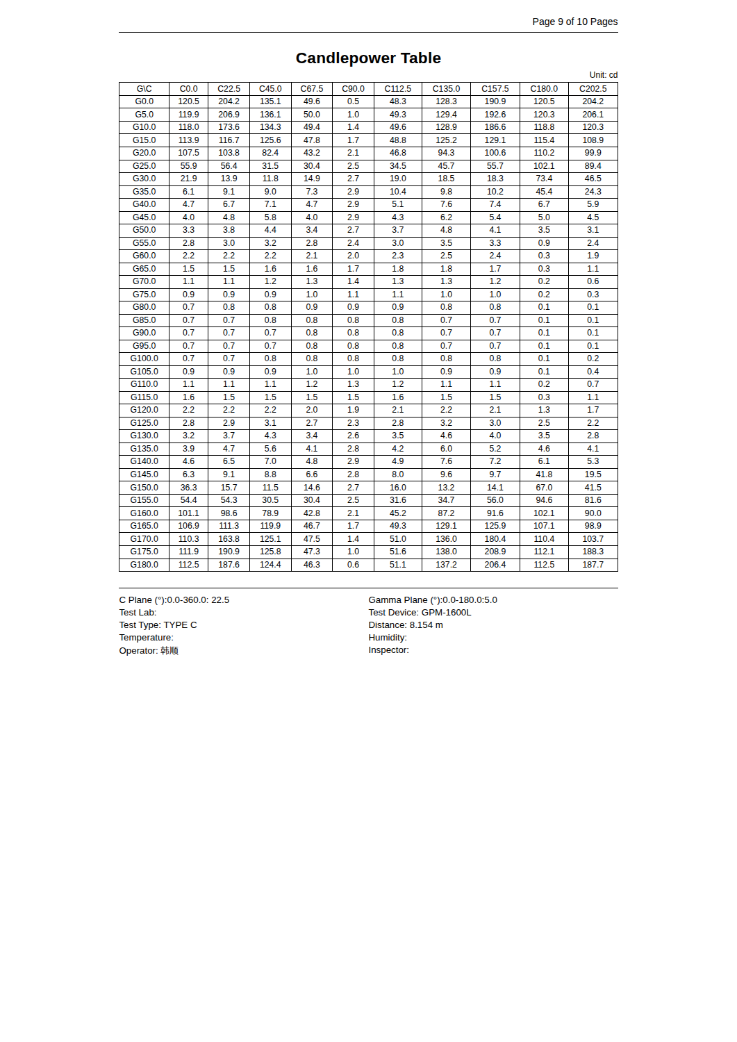Page 9 of 10 Pages
Candlepower Table
Unit: cd
| G\C | C0.0 | C22.5 | C45.0 | C67.5 | C90.0 | C112.5 | C135.0 | C157.5 | C180.0 | C202.5 |
| --- | --- | --- | --- | --- | --- | --- | --- | --- | --- | --- |
| G0.0 | 120.5 | 204.2 | 135.1 | 49.6 | 0.5 | 48.3 | 128.3 | 190.9 | 120.5 | 204.2 |
| G5.0 | 119.9 | 206.9 | 136.1 | 50.0 | 1.0 | 49.3 | 129.4 | 192.6 | 120.3 | 206.1 |
| G10.0 | 118.0 | 173.6 | 134.3 | 49.4 | 1.4 | 49.6 | 128.9 | 186.6 | 118.8 | 120.3 |
| G15.0 | 113.9 | 116.7 | 125.6 | 47.8 | 1.7 | 48.8 | 125.2 | 129.1 | 115.4 | 108.9 |
| G20.0 | 107.5 | 103.8 | 82.4 | 43.2 | 2.1 | 46.8 | 94.3 | 100.6 | 110.2 | 99.9 |
| G25.0 | 55.9 | 56.4 | 31.5 | 30.4 | 2.5 | 34.5 | 45.7 | 55.7 | 102.1 | 89.4 |
| G30.0 | 21.9 | 13.9 | 11.8 | 14.9 | 2.7 | 19.0 | 18.5 | 18.3 | 73.4 | 46.5 |
| G35.0 | 6.1 | 9.1 | 9.0 | 7.3 | 2.9 | 10.4 | 9.8 | 10.2 | 45.4 | 24.3 |
| G40.0 | 4.7 | 6.7 | 7.1 | 4.7 | 2.9 | 5.1 | 7.6 | 7.4 | 6.7 | 5.9 |
| G45.0 | 4.0 | 4.8 | 5.8 | 4.0 | 2.9 | 4.3 | 6.2 | 5.4 | 5.0 | 4.5 |
| G50.0 | 3.3 | 3.8 | 4.4 | 3.4 | 2.7 | 3.7 | 4.8 | 4.1 | 3.5 | 3.1 |
| G55.0 | 2.8 | 3.0 | 3.2 | 2.8 | 2.4 | 3.0 | 3.5 | 3.3 | 0.9 | 2.4 |
| G60.0 | 2.2 | 2.2 | 2.2 | 2.1 | 2.0 | 2.3 | 2.5 | 2.4 | 0.3 | 1.9 |
| G65.0 | 1.5 | 1.5 | 1.6 | 1.6 | 1.7 | 1.8 | 1.8 | 1.7 | 0.3 | 1.1 |
| G70.0 | 1.1 | 1.1 | 1.2 | 1.3 | 1.4 | 1.3 | 1.3 | 1.2 | 0.2 | 0.6 |
| G75.0 | 0.9 | 0.9 | 0.9 | 1.0 | 1.1 | 1.1 | 1.0 | 1.0 | 0.2 | 0.3 |
| G80.0 | 0.7 | 0.8 | 0.8 | 0.9 | 0.9 | 0.9 | 0.8 | 0.8 | 0.1 | 0.1 |
| G85.0 | 0.7 | 0.7 | 0.8 | 0.8 | 0.8 | 0.8 | 0.7 | 0.7 | 0.1 | 0.1 |
| G90.0 | 0.7 | 0.7 | 0.7 | 0.8 | 0.8 | 0.8 | 0.7 | 0.7 | 0.1 | 0.1 |
| G95.0 | 0.7 | 0.7 | 0.7 | 0.8 | 0.8 | 0.8 | 0.7 | 0.7 | 0.1 | 0.1 |
| G100.0 | 0.7 | 0.7 | 0.8 | 0.8 | 0.8 | 0.8 | 0.8 | 0.8 | 0.1 | 0.2 |
| G105.0 | 0.9 | 0.9 | 0.9 | 1.0 | 1.0 | 1.0 | 0.9 | 0.9 | 0.1 | 0.4 |
| G110.0 | 1.1 | 1.1 | 1.1 | 1.2 | 1.3 | 1.2 | 1.1 | 1.1 | 0.2 | 0.7 |
| G115.0 | 1.6 | 1.5 | 1.5 | 1.5 | 1.5 | 1.6 | 1.5 | 1.5 | 0.3 | 1.1 |
| G120.0 | 2.2 | 2.2 | 2.2 | 2.0 | 1.9 | 2.1 | 2.2 | 2.1 | 1.3 | 1.7 |
| G125.0 | 2.8 | 2.9 | 3.1 | 2.7 | 2.3 | 2.8 | 3.2 | 3.0 | 2.5 | 2.2 |
| G130.0 | 3.2 | 3.7 | 4.3 | 3.4 | 2.6 | 3.5 | 4.6 | 4.0 | 3.5 | 2.8 |
| G135.0 | 3.9 | 4.7 | 5.6 | 4.1 | 2.8 | 4.2 | 6.0 | 5.2 | 4.6 | 4.1 |
| G140.0 | 4.6 | 6.5 | 7.0 | 4.8 | 2.9 | 4.9 | 7.6 | 7.2 | 6.1 | 5.3 |
| G145.0 | 6.3 | 9.1 | 8.8 | 6.6 | 2.8 | 8.0 | 9.6 | 9.7 | 41.8 | 19.5 |
| G150.0 | 36.3 | 15.7 | 11.5 | 14.6 | 2.7 | 16.0 | 13.2 | 14.1 | 67.0 | 41.5 |
| G155.0 | 54.4 | 54.3 | 30.5 | 30.4 | 2.5 | 31.6 | 34.7 | 56.0 | 94.6 | 81.6 |
| G160.0 | 101.1 | 98.6 | 78.9 | 42.8 | 2.1 | 45.2 | 87.2 | 91.6 | 102.1 | 90.0 |
| G165.0 | 106.9 | 111.3 | 119.9 | 46.7 | 1.7 | 49.3 | 129.1 | 125.9 | 107.1 | 98.9 |
| G170.0 | 110.3 | 163.8 | 125.1 | 47.5 | 1.4 | 51.0 | 136.0 | 180.4 | 110.4 | 103.7 |
| G175.0 | 111.9 | 190.9 | 125.8 | 47.3 | 1.0 | 51.6 | 138.0 | 208.9 | 112.1 | 188.3 |
| G180.0 | 112.5 | 187.6 | 124.4 | 46.3 | 0.6 | 51.1 | 137.2 | 206.4 | 112.5 | 187.7 |
| C Plane (°):0.0-360.0: 22.5 | Gamma Plane (°):0.0-180.0:5.0 |
| Test Lab: | Test Device: GPM-1600L |
| Test Type: TYPE C | Distance: 8.154 m |
| Temperature: | Humidity: |
| Operator: 韩顺 | Inspector: |